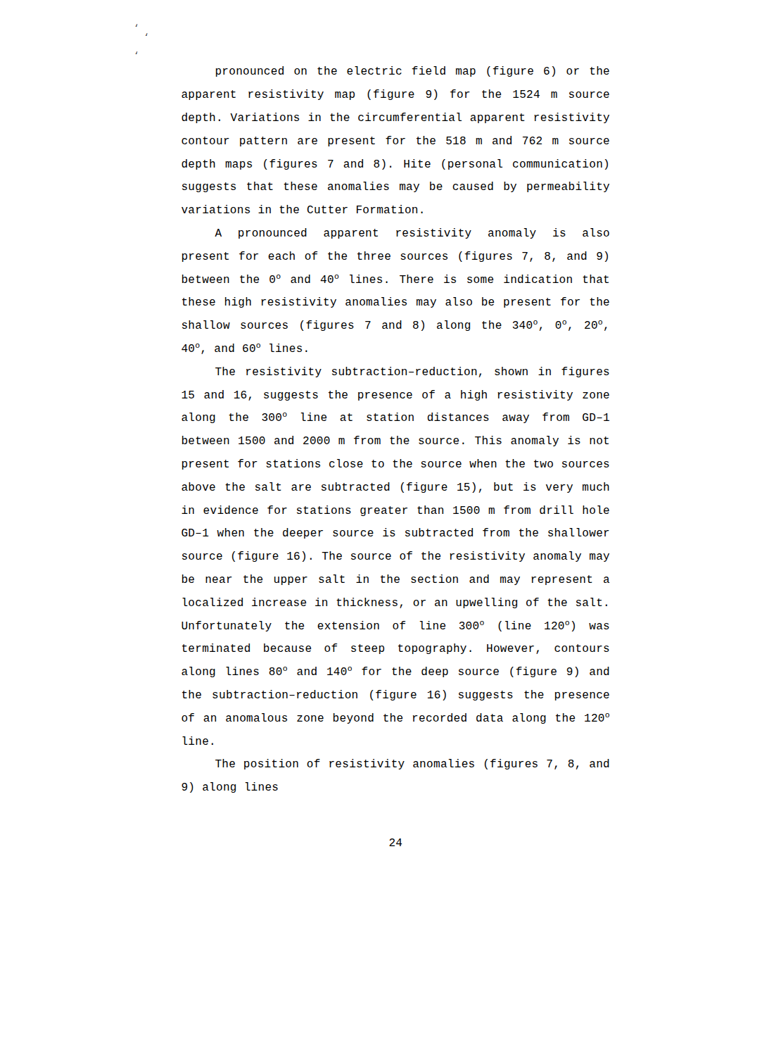‘
‘
‘
pronounced on the electric field map (figure 6) or the apparent resistivity map (figure 9) for the 1524 m source depth. Variations in the circumferential apparent resistivity contour pattern are present for the 518 m and 762 m source depth maps (figures 7 and 8). Hite (personal communication) suggests that these anomalies may be caused by permeability variations in the Cutter Formation.
A pronounced apparent resistivity anomaly is also present for each of the three sources (figures 7, 8, and 9) between the 0o and 40o lines. There is some indication that these high resistivity anomalies may also be present for the shallow sources (figures 7 and 8) along the 340o, 0o, 20o, 40o, and 60o lines.
The resistivity subtraction–reduction, shown in figures 15 and 16, suggests the presence of a high resistivity zone along the 300o line at station distances away from GD–1 between 1500 and 2000 m from the source. This anomaly is not present for stations close to the source when the two sources above the salt are subtracted (figure 15), but is very much in evidence for stations greater than 1500 m from drill hole GD–1 when the deeper source is subtracted from the shallower source (figure 16). The source of the resistivity anomaly may be near the upper salt in the section and may represent a localized increase in thickness, or an upwelling of the salt. Unfortunately the extension of line 300o (line 120o) was terminated because of steep topography. However, contours along lines 80o and 140o for the deep source (figure 9) and the subtraction–reduction (figure 16) suggests the presence of an anomalous zone beyond the recorded data along the 120o line.
The position of resistivity anomalies (figures 7, 8, and 9) along lines
24